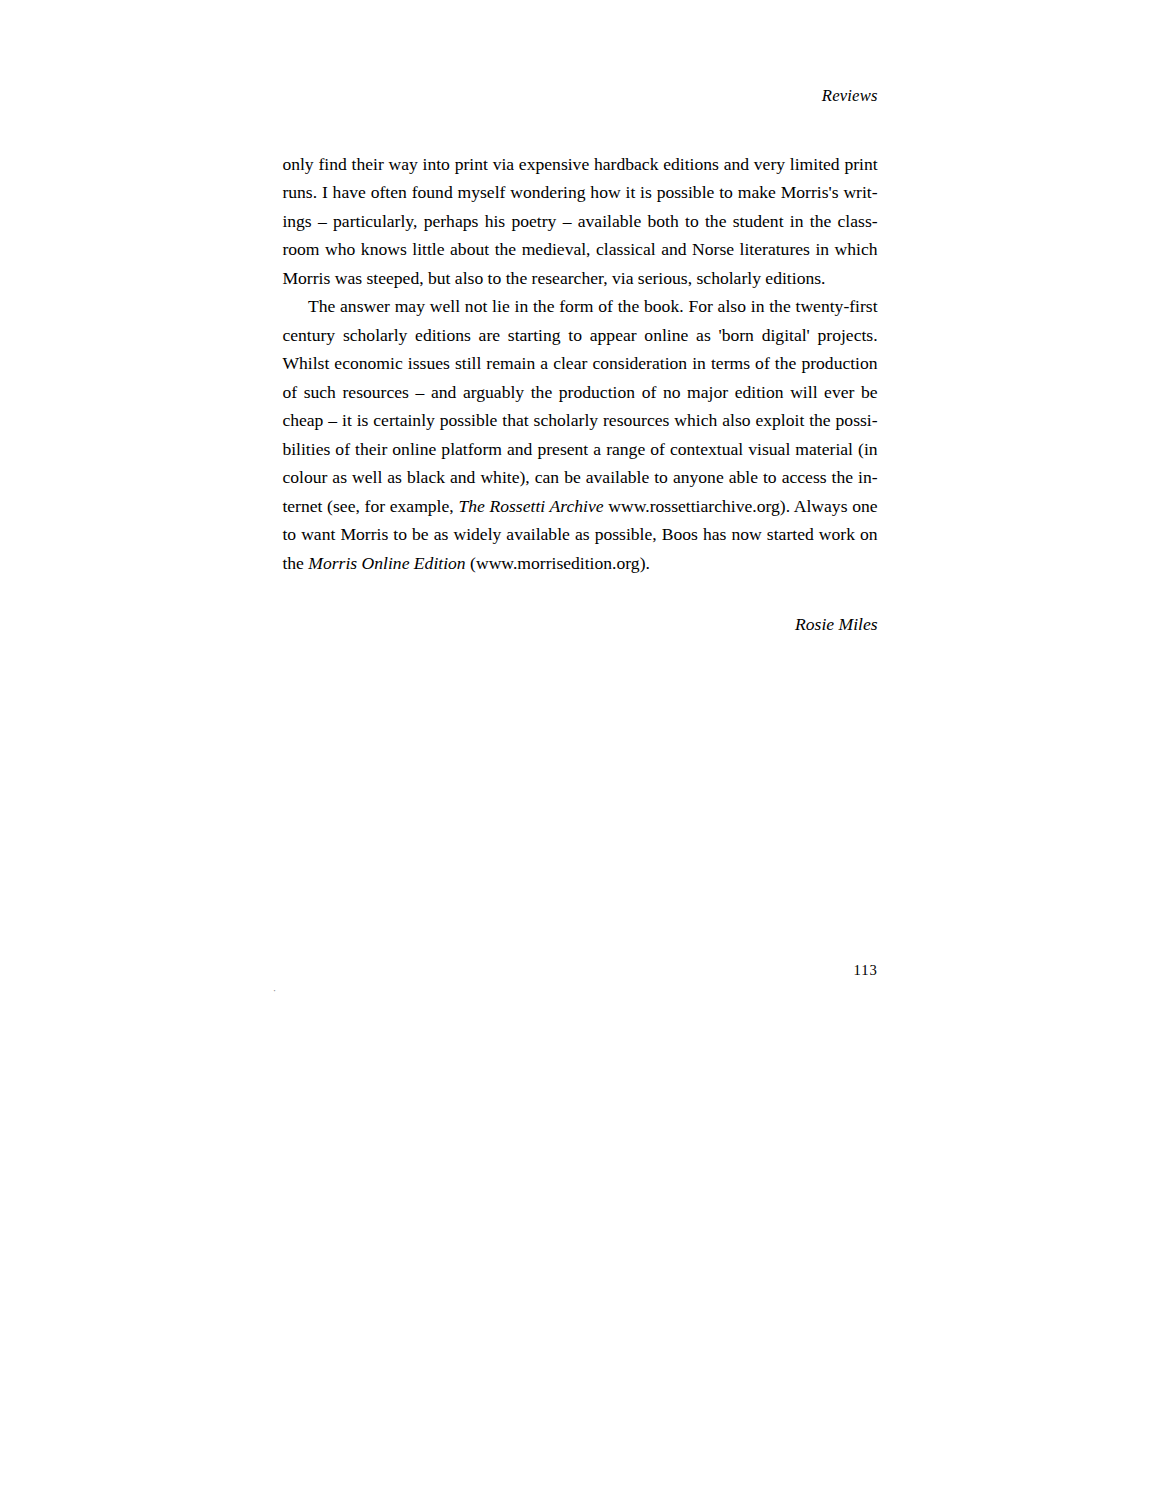Reviews
only find their way into print via expensive hardback editions and very limited print runs. I have often found myself wondering how it is possible to make Morris's writings – particularly, perhaps his poetry – available both to the student in the classroom who knows little about the medieval, classical and Norse literatures in which Morris was steeped, but also to the researcher, via serious, scholarly editions.
The answer may well not lie in the form of the book. For also in the twenty-first century scholarly editions are starting to appear online as 'born digital' projects. Whilst economic issues still remain a clear consideration in terms of the production of such resources – and arguably the production of no major edition will ever be cheap – it is certainly possible that scholarly resources which also exploit the possibilities of their online platform and present a range of contextual visual material (in colour as well as black and white), can be available to anyone able to access the internet (see, for example, The Rossetti Archive www.rossettiarchive.org). Always one to want Morris to be as widely available as possible, Boos has now started work on the Morris Online Edition (www.morrisedition.org).
Rosie Miles
113
·